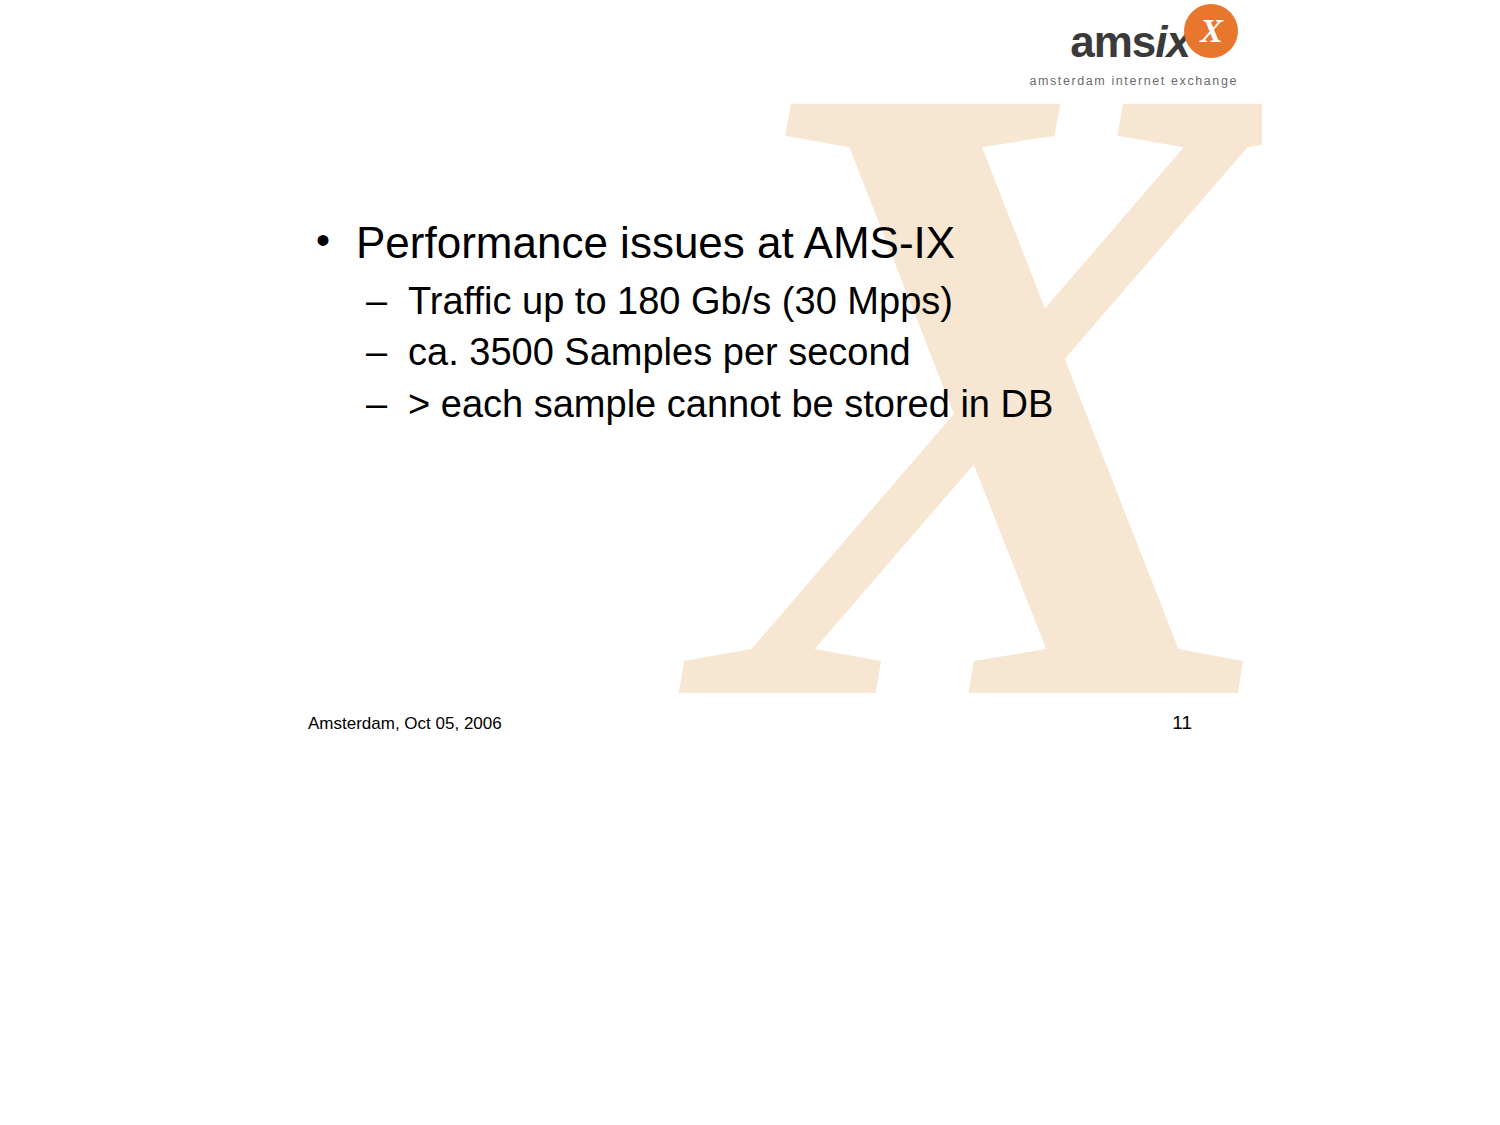X
amsix
amsterdam internet exchange
Performance issues at AMS-IX
Traffic up to 180 Gb/s (30 Mpps)
ca. 3500 Samples per second
> each sample cannot be stored in DB
Amsterdam, Oct 05, 2006
11